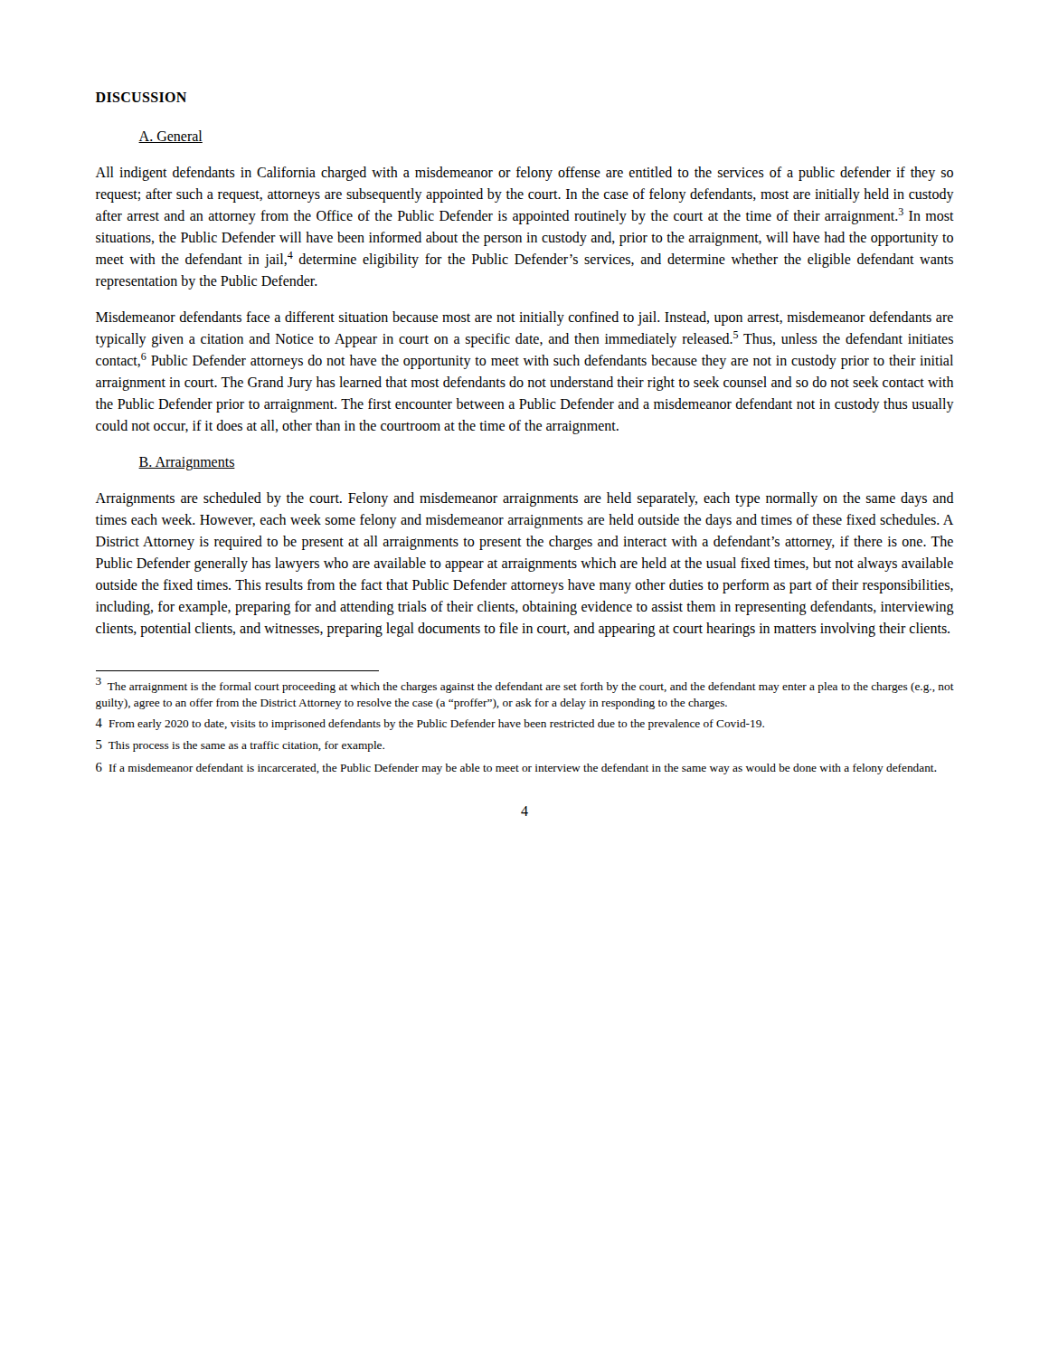DISCUSSION
A. General
All indigent defendants in California charged with a misdemeanor or felony offense are entitled to the services of a public defender if they so request; after such a request, attorneys are subsequently appointed by the court. In the case of felony defendants, most are initially held in custody after arrest and an attorney from the Office of the Public Defender is appointed routinely by the court at the time of their arraignment.3 In most situations, the Public Defender will have been informed about the person in custody and, prior to the arraignment, will have had the opportunity to meet with the defendant in jail,4 determine eligibility for the Public Defender’s services, and determine whether the eligible defendant wants representation by the Public Defender.
Misdemeanor defendants face a different situation because most are not initially confined to jail. Instead, upon arrest, misdemeanor defendants are typically given a citation and Notice to Appear in court on a specific date, and then immediately released.5 Thus, unless the defendant initiates contact,6 Public Defender attorneys do not have the opportunity to meet with such defendants because they are not in custody prior to their initial arraignment in court. The Grand Jury has learned that most defendants do not understand their right to seek counsel and so do not seek contact with the Public Defender prior to arraignment. The first encounter between a Public Defender and a misdemeanor defendant not in custody thus usually could not occur, if it does at all, other than in the courtroom at the time of the arraignment.
B. Arraignments
Arraignments are scheduled by the court. Felony and misdemeanor arraignments are held separately, each type normally on the same days and times each week. However, each week some felony and misdemeanor arraignments are held outside the days and times of these fixed schedules. A District Attorney is required to be present at all arraignments to present the charges and interact with a defendant’s attorney, if there is one. The Public Defender generally has lawyers who are available to appear at arraignments which are held at the usual fixed times, but not always available outside the fixed times. This results from the fact that Public Defender attorneys have many other duties to perform as part of their responsibilities, including, for example, preparing for and attending trials of their clients, obtaining evidence to assist them in representing defendants, interviewing clients, potential clients, and witnesses, preparing legal documents to file in court, and appearing at court hearings in matters involving their clients.
3 The arraignment is the formal court proceeding at which the charges against the defendant are set forth by the court, and the defendant may enter a plea to the charges (e.g., not guilty), agree to an offer from the District Attorney to resolve the case (a “proffer”), or ask for a delay in responding to the charges.
4 From early 2020 to date, visits to imprisoned defendants by the Public Defender have been restricted due to the prevalence of Covid-19.
5 This process is the same as a traffic citation, for example.
6 If a misdemeanor defendant is incarcerated, the Public Defender may be able to meet or interview the defendant in the same way as would be done with a felony defendant.
4